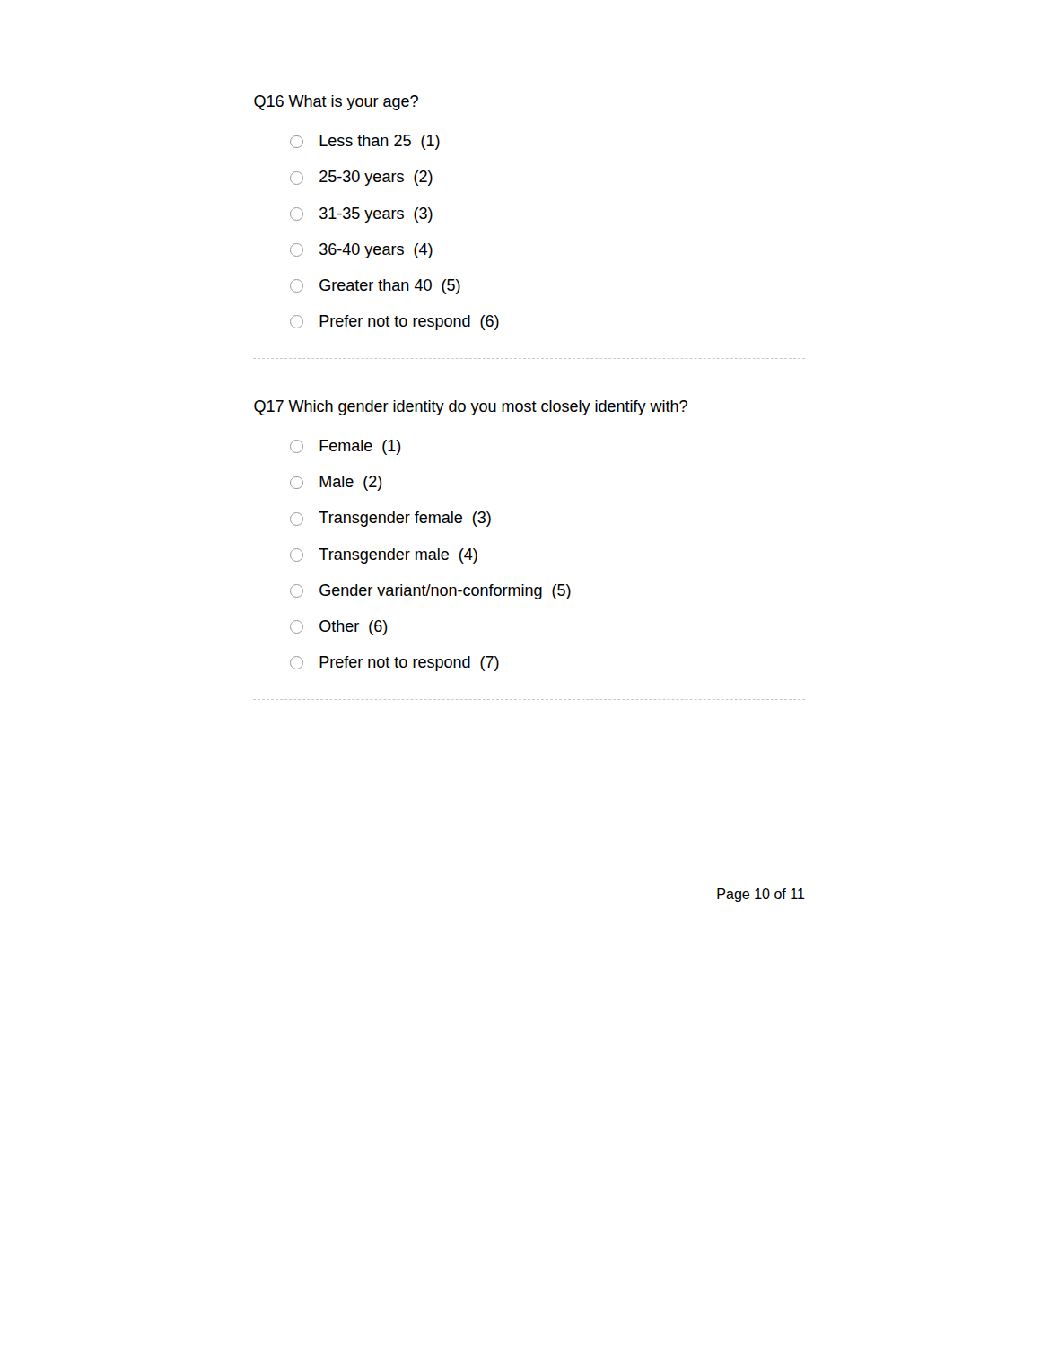Q16 What is your age?
Less than 25 (1)
25-30 years (2)
31-35 years (3)
36-40 years (4)
Greater than 40 (5)
Prefer not to respond (6)
Q17 Which gender identity do you most closely identify with?
Female (1)
Male (2)
Transgender female (3)
Transgender male (4)
Gender variant/non-conforming (5)
Other (6)
Prefer not to respond (7)
Page 10 of 11